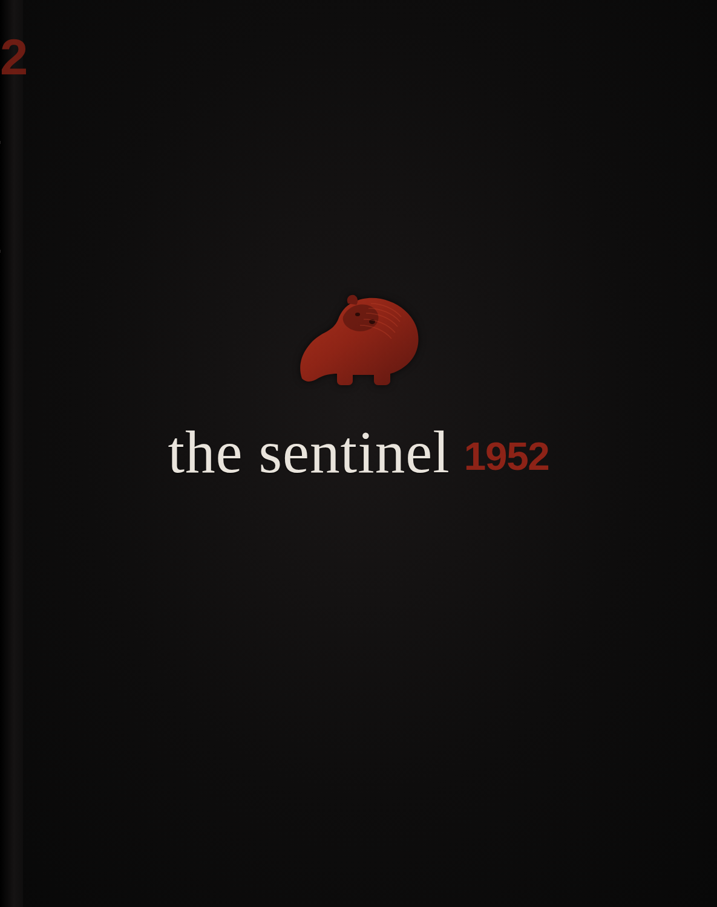2
the sentinel 1952